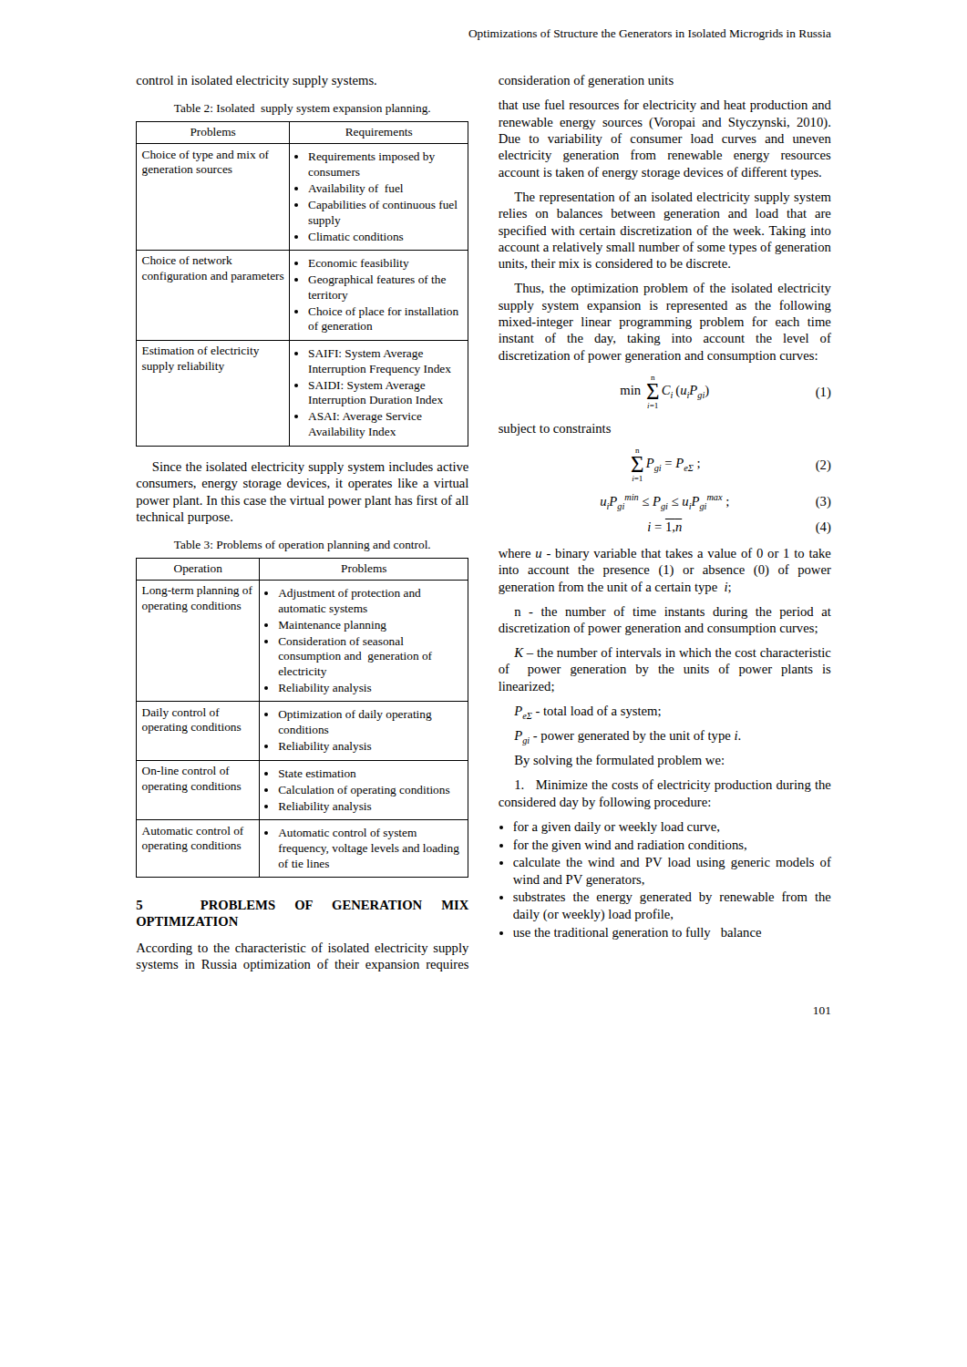Optimizations of Structure the Generators in Isolated Microgrids in Russia
control in isolated electricity supply systems.
Table 2: Isolated supply system expansion planning.
| Problems | Requirements |
| --- | --- |
| Choice of type and mix of generation sources | Requirements imposed by consumers Availability of fuel Capabilities of continuous fuel supply Climatic conditions |
| Choice of network configuration and parameters | Economic feasibility Geographical features of the territory Choice of place for installation of generation |
| Estimation of electricity supply reliability | SAIFI: System Average Interruption Frequency Index SAIDI: System Average Interruption Duration Index ASAI: Average Service Availability Index |
Since the isolated electricity supply system includes active consumers, energy storage devices, it operates like a virtual power plant. In this case the virtual power plant has first of all technical purpose.
Table 3: Problems of operation planning and control.
| Operation | Problems |
| --- | --- |
| Long-term planning of operating conditions | Adjustment of protection and automatic systems Maintenance planning Consideration of seasonal consumption and generation of electricity Reliability analysis |
| Daily control of operating conditions | Optimization of daily operating conditions Reliability analysis |
| On-line control of operating conditions | State estimation Calculation of operating conditions Reliability analysis |
| Automatic control of operating conditions | Automatic control of system frequency, voltage levels and loading of tie lines |
5 PROBLEMS OF GENERATION MIX OPTIMIZATION
According to the characteristic of isolated electricity supply systems in Russia optimization of their expansion requires consideration of generation units
that use fuel resources for electricity and heat production and renewable energy sources (Voropai and Styczynski, 2010). Due to variability of consumer load curves and uneven electricity generation from renewable energy resources account is taken of energy storage devices of different types.
The representation of an isolated electricity supply system relies on balances between generation and load that are specified with certain discretization of the week. Taking into account a relatively small number of some types of generation units, their mix is considered to be discrete.
Thus, the optimization problem of the isolated electricity supply system expansion is represented as the following mixed-integer linear programming problem for each time instant of the day, taking into account the level of discretization of power generation and consumption curves:
min nΣi=1 Ci (uiPgi) (1)
subject to constraints
nΣi=1 Pgi = PeΣ ; (2)
uiPgimin ≤ Pgi ≤ uiPgimax ; (3)
i = 1,n (4)
where u - binary variable that takes a value of 0 or 1 to take into account the presence (1) or absence (0) of power generation from the unit of a certain type i;
n - the number of time instants during the period at discretization of power generation and consumption curves;
K – the number of intervals in which the cost characteristic of power generation by the units of power plants is linearized;
PeΣ - total load of a system;
Pgi - power generated by the unit of type i.
By solving the formulated problem we:
1. Minimize the costs of electricity production during the considered day by following procedure:
for a given daily or weekly load curve,
for the given wind and radiation conditions,
calculate the wind and PV load using generic models of wind and PV generators,
substrates the energy generated by renewable from the daily (or weekly) load profile,
use the traditional generation to fully balance
101